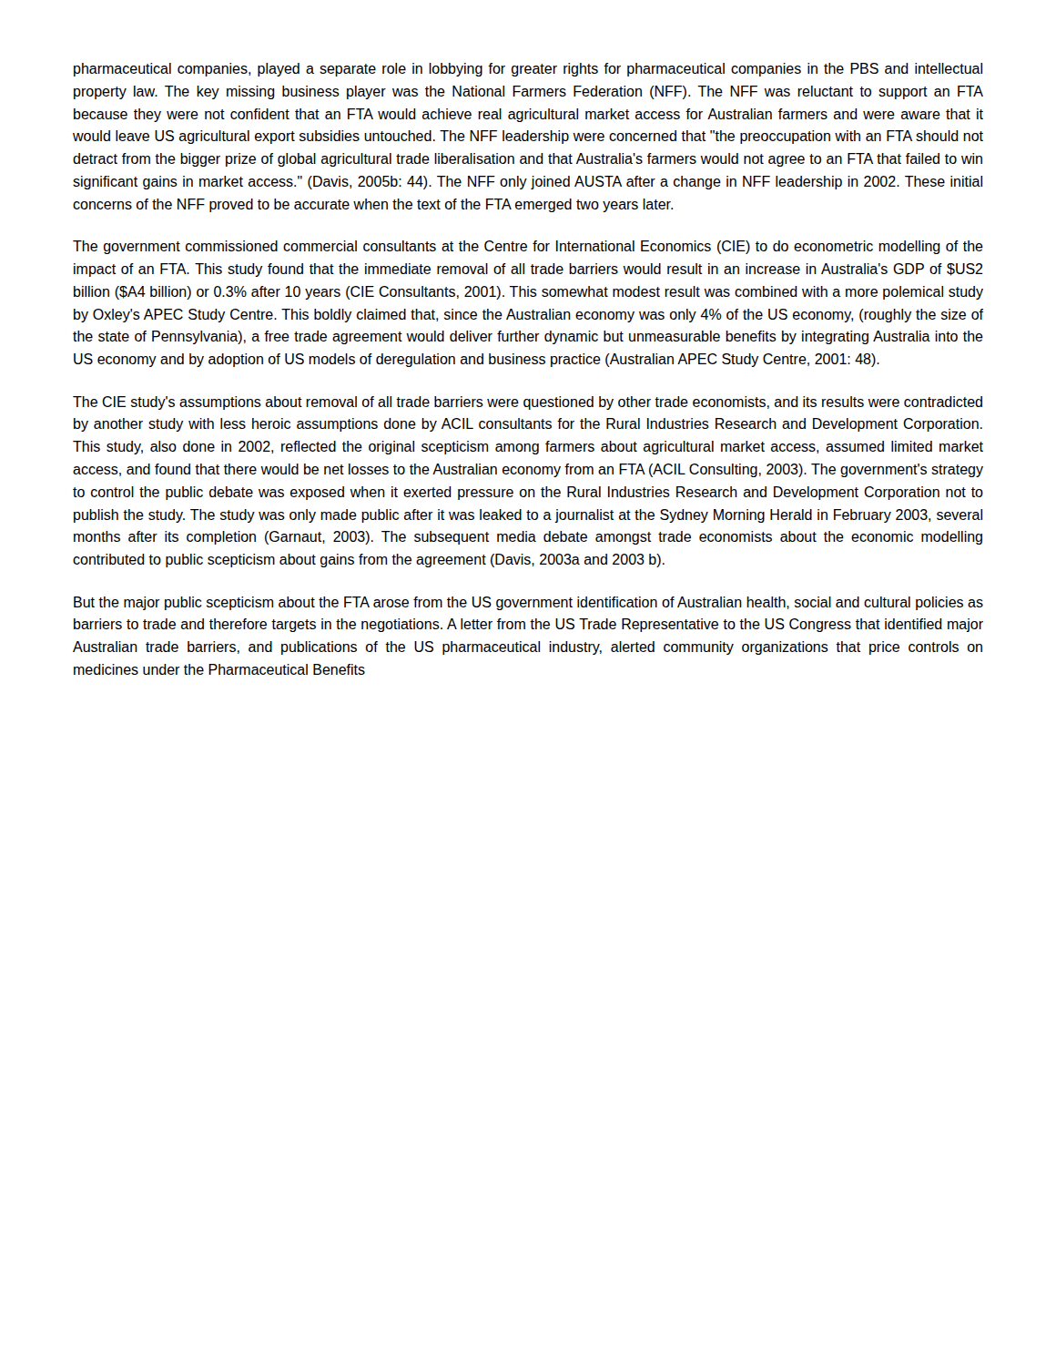pharmaceutical companies, played a separate role in lobbying for greater rights for pharmaceutical companies in the PBS and intellectual property law. The key missing business player was the National Farmers Federation (NFF). The NFF was reluctant to support an FTA because they were not confident that an FTA would achieve real agricultural market access for Australian farmers and were aware that it would leave US agricultural export subsidies untouched. The NFF leadership were concerned that "the preoccupation with an FTA should not detract from the bigger prize of global agricultural trade liberalisation and that Australia's farmers would not agree to an FTA that failed to win significant gains in market access." (Davis, 2005b: 44). The NFF only joined AUSTA after a change in NFF leadership in 2002. These initial concerns of the NFF proved to be accurate when the text of the FTA emerged two years later.
The government commissioned commercial consultants at the Centre for International Economics (CIE) to do econometric modelling of the impact of an FTA. This study found that the immediate removal of all trade barriers would result in an increase in Australia's GDP of $US2 billion ($A4 billion) or 0.3% after 10 years (CIE Consultants, 2001). This somewhat modest result was combined with a more polemical study by Oxley's APEC Study Centre. This boldly claimed that, since the Australian economy was only 4% of the US economy, (roughly the size of the state of Pennsylvania), a free trade agreement would deliver further dynamic but unmeasurable benefits by integrating Australia into the US economy and by adoption of US models of deregulation and business practice (Australian APEC Study Centre, 2001: 48).
The CIE study's assumptions about removal of all trade barriers were questioned by other trade economists, and its results were contradicted by another study with less heroic assumptions done by ACIL consultants for the Rural Industries Research and Development Corporation. This study, also done in 2002, reflected the original scepticism among farmers about agricultural market access, assumed limited market access, and found that there would be net losses to the Australian economy from an FTA (ACIL Consulting, 2003). The government's strategy to control the public debate was exposed when it exerted pressure on the Rural Industries Research and Development Corporation not to publish the study. The study was only made public after it was leaked to a journalist at the Sydney Morning Herald in February 2003, several months after its completion (Garnaut, 2003). The subsequent media debate amongst trade economists about the economic modelling contributed to public scepticism about gains from the agreement (Davis, 2003a and 2003 b).
But the major public scepticism about the FTA arose from the US government identification of Australian health, social and cultural policies as barriers to trade and therefore targets in the negotiations. A letter from the US Trade Representative to the US Congress that identified major Australian trade barriers, and publications of the US pharmaceutical industry, alerted community organizations that price controls on medicines under the Pharmaceutical Benefits